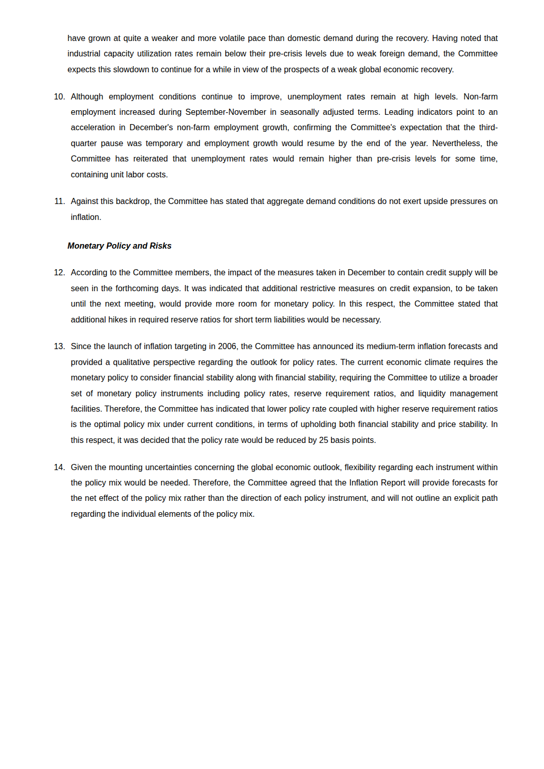have grown at quite a weaker and more volatile pace than domestic demand during the recovery. Having noted that industrial capacity utilization rates remain below their pre-crisis levels due to weak foreign demand, the Committee expects this slowdown to continue for a while in view of the prospects of a weak global economic recovery.
Although employment conditions continue to improve, unemployment rates remain at high levels. Non-farm employment increased during September-November in seasonally adjusted terms. Leading indicators point to an acceleration in December's non-farm employment growth, confirming the Committee's expectation that the third-quarter pause was temporary and employment growth would resume by the end of the year. Nevertheless, the Committee has reiterated that unemployment rates would remain higher than pre-crisis levels for some time, containing unit labor costs.
Against this backdrop, the Committee has stated that aggregate demand conditions do not exert upside pressures on inflation.
Monetary Policy and Risks
According to the Committee members, the impact of the measures taken in December to contain credit supply will be seen in the forthcoming days. It was indicated that additional restrictive measures on credit expansion, to be taken until the next meeting, would provide more room for monetary policy. In this respect, the Committee stated that additional hikes in required reserve ratios for short term liabilities would be necessary.
Since the launch of inflation targeting in 2006, the Committee has announced its medium-term inflation forecasts and provided a qualitative perspective regarding the outlook for policy rates. The current economic climate requires the monetary policy to consider financial stability along with financial stability, requiring the Committee to utilize a broader set of monetary policy instruments including policy rates, reserve requirement ratios, and liquidity management facilities. Therefore, the Committee has indicated that lower policy rate coupled with higher reserve requirement ratios is the optimal policy mix under current conditions, in terms of upholding both financial stability and price stability. In this respect, it was decided that the policy rate would be reduced by 25 basis points.
Given the mounting uncertainties concerning the global economic outlook, flexibility regarding each instrument within the policy mix would be needed. Therefore, the Committee agreed that the Inflation Report will provide forecasts for the net effect of the policy mix rather than the direction of each policy instrument, and will not outline an explicit path regarding the individual elements of the policy mix.